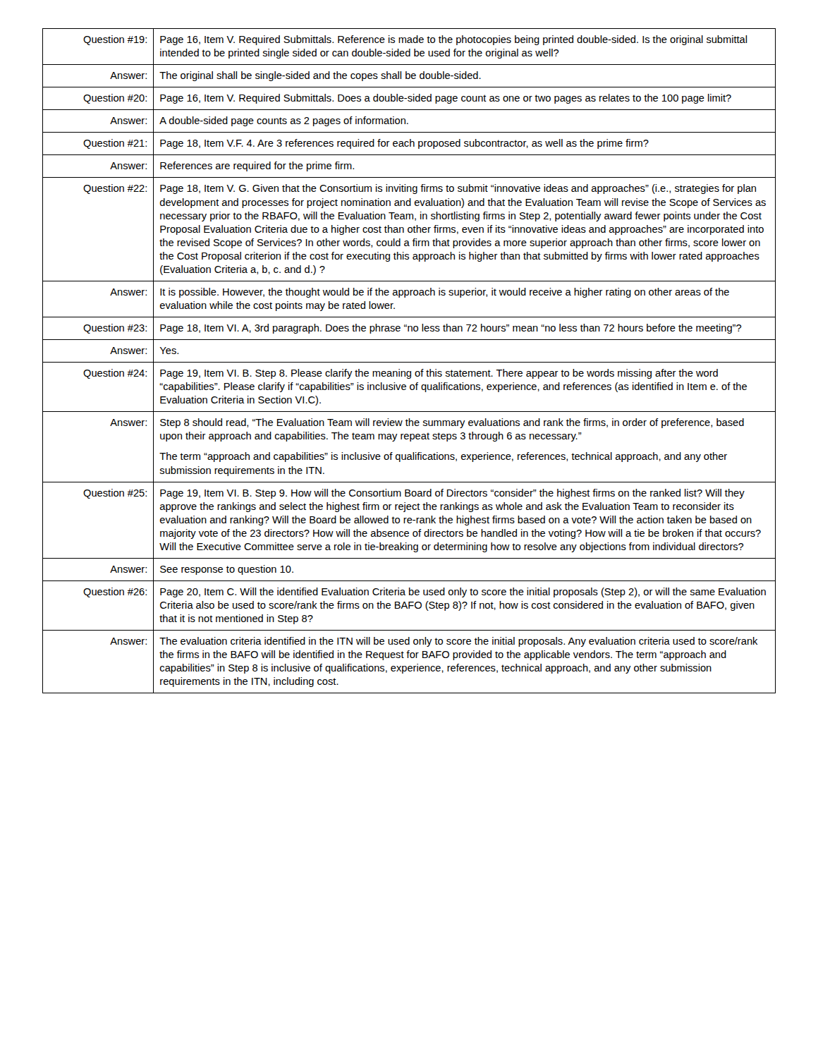| Question #19: | Page 16, Item V. Required Submittals. Reference is made to the photocopies being printed double-sided. Is the original submittal intended to be printed single sided or can double-sided be used for the original as well? |
| Answer: | The original shall be single-sided and the copes shall be double-sided. |
| Question #20: | Page 16, Item V. Required Submittals. Does a double-sided page count as one or two pages as relates to the 100 page limit? |
| Answer: | A double-sided page counts as 2 pages of information. |
| Question #21: | Page 18, Item V.F. 4. Are 3 references required for each proposed subcontractor, as well as the prime firm? |
| Answer: | References are required for the prime firm. |
| Question #22: | Page 18, Item V. G. Given that the Consortium is inviting firms to submit “innovative ideas and approaches” (i.e., strategies for plan development and processes for project nomination and evaluation) and that the Evaluation Team will revise the Scope of Services as necessary prior to the RBAFO, will the Evaluation Team, in shortlisting firms in Step 2, potentially award fewer points under the Cost Proposal Evaluation Criteria due to a higher cost than other firms, even if its “innovative ideas and approaches” are incorporated into the revised Scope of Services? In other words, could a firm that provides a more superior approach than other firms, score lower on the Cost Proposal criterion if the cost for executing this approach is higher than that submitted by firms with lower rated approaches (Evaluation Criteria a, b, c. and d.) ? |
| Answer: | It is possible. However, the thought would be if the approach is superior, it would receive a higher rating on other areas of the evaluation while the cost points may be rated lower. |
| Question #23: | Page 18, Item VI. A, 3rd paragraph. Does the phrase “no less than 72 hours” mean “no less than 72 hours before the meeting”? |
| Answer: | Yes. |
| Question #24: | Page 19, Item VI. B. Step 8. Please clarify the meaning of this statement. There appear to be words missing after the word “capabilities”. Please clarify if “capabilities” is inclusive of qualifications, experience, and references (as identified in Item e. of the Evaluation Criteria in Section VI.C). |
| Answer: | Step 8 should read, “The Evaluation Team will review the summary evaluations and rank the firms, in order of preference, based upon their approach and capabilities. The team may repeat steps 3 through 6 as necessary.” The term “approach and capabilities” is inclusive of qualifications, experience, references, technical approach, and any other submission requirements in the ITN. |
| Question #25: | Page 19, Item VI. B. Step 9. How will the Consortium Board of Directors “consider” the highest firms on the ranked list? Will they approve the rankings and select the highest firm or reject the rankings as whole and ask the Evaluation Team to reconsider its evaluation and ranking? Will the Board be allowed to re-rank the highest firms based on a vote? Will the action taken be based on majority vote of the 23 directors? How will the absence of directors be handled in the voting? How will a tie be broken if that occurs? Will the Executive Committee serve a role in tie-breaking or determining how to resolve any objections from individual directors? |
| Answer: | See response to question 10. |
| Question #26: | Page 20, Item C. Will the identified Evaluation Criteria be used only to score the initial proposals (Step 2), or will the same Evaluation Criteria also be used to score/rank the firms on the BAFO (Step 8)? If not, how is cost considered in the evaluation of BAFO, given that it is not mentioned in Step 8? |
| Answer: | The evaluation criteria identified in the ITN will be used only to score the initial proposals. Any evaluation criteria used to score/rank the firms in the BAFO will be identified in the Request for BAFO provided to the applicable vendors. The term “approach and capabilities” in Step 8 is inclusive of qualifications, experience, references, technical approach, and any other submission requirements in the ITN, including cost. |